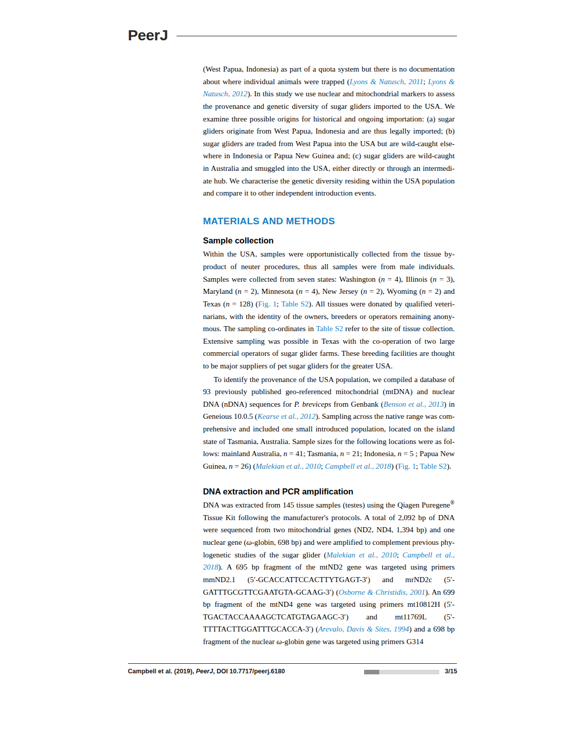PeerJ
(West Papua, Indonesia) as part of a quota system but there is no documentation about where individual animals were trapped (Lyons & Natusch, 2011; Lyons & Natusch, 2012). In this study we use nuclear and mitochondrial markers to assess the provenance and genetic diversity of sugar gliders imported to the USA. We examine three possible origins for historical and ongoing importation: (a) sugar gliders originate from West Papua, Indonesia and are thus legally imported; (b) sugar gliders are traded from West Papua into the USA but are wild-caught elsewhere in Indonesia or Papua New Guinea and; (c) sugar gliders are wild-caught in Australia and smuggled into the USA, either directly or through an intermediate hub. We characterise the genetic diversity residing within the USA population and compare it to other independent introduction events.
Materials and Methods
Sample collection
Within the USA, samples were opportunistically collected from the tissue by-product of neuter procedures, thus all samples were from male individuals. Samples were collected from seven states: Washington (n = 4), Illinois (n = 3), Maryland (n = 2), Minnesota (n = 4), New Jersey (n = 2), Wyoming (n = 2) and Texas (n = 128) (Fig. 1; Table S2). All tissues were donated by qualified veterinarians, with the identity of the owners, breeders or operators remaining anonymous. The sampling co-ordinates in Table S2 refer to the site of tissue collection. Extensive sampling was possible in Texas with the co-operation of two large commercial operators of sugar glider farms. These breeding facilities are thought to be major suppliers of pet sugar gliders for the greater USA.
To identify the provenance of the USA population, we compiled a database of 93 previously published geo-referenced mitochondrial (mtDNA) and nuclear DNA (nDNA) sequences for P. breviceps from Genbank (Benson et al., 2013) in Geneious 10.0.5 (Kearse et al., 2012). Sampling across the native range was comprehensive and included one small introduced population, located on the island state of Tasmania, Australia. Sample sizes for the following locations were as follows: mainland Australia, n = 41; Tasmania, n = 21; Indonesia, n = 5 ; Papua New Guinea, n = 26) (Malekian et al., 2010; Campbell et al., 2018) (Fig. 1; Table S2).
DNA extraction and PCR amplification
DNA was extracted from 145 tissue samples (testes) using the Qiagen Puregene® Tissue Kit following the manufacturer's protocols. A total of 2,092 bp of DNA were sequenced from two mitochondrial genes (ND2, ND4, 1,394 bp) and one nuclear gene (ω-globin, 698 bp) and were amplified to complement previous phylogenetic studies of the sugar glider (Malekian et al., 2010; Campbell et al., 2018). A 695 bp fragment of the mtND2 gene was targeted using primers mmND2.1 (5′-GCACCATTCCACTTYTGAGT-3′) and mrND2c (5′-GATTTGCGTTCGAATGTA-GCAAG-3′) (Osborne & Christidis, 2001). An 699 bp fragment of the mtND4 gene was targeted using primers mt10812H (5′-TGACTACCAAAAGCTCATGTAGAAGC-3′) and mt11769L (5′-TTTTACTTGGATTTGCACCA-3′) (Arevalo, Davis & Sites, 1994) and a 698 bp fragment of the nuclear ω-globin gene was targeted using primers G314
Campbell et al. (2019), PeerJ, DOI 10.7717/peerj.6180
3/15